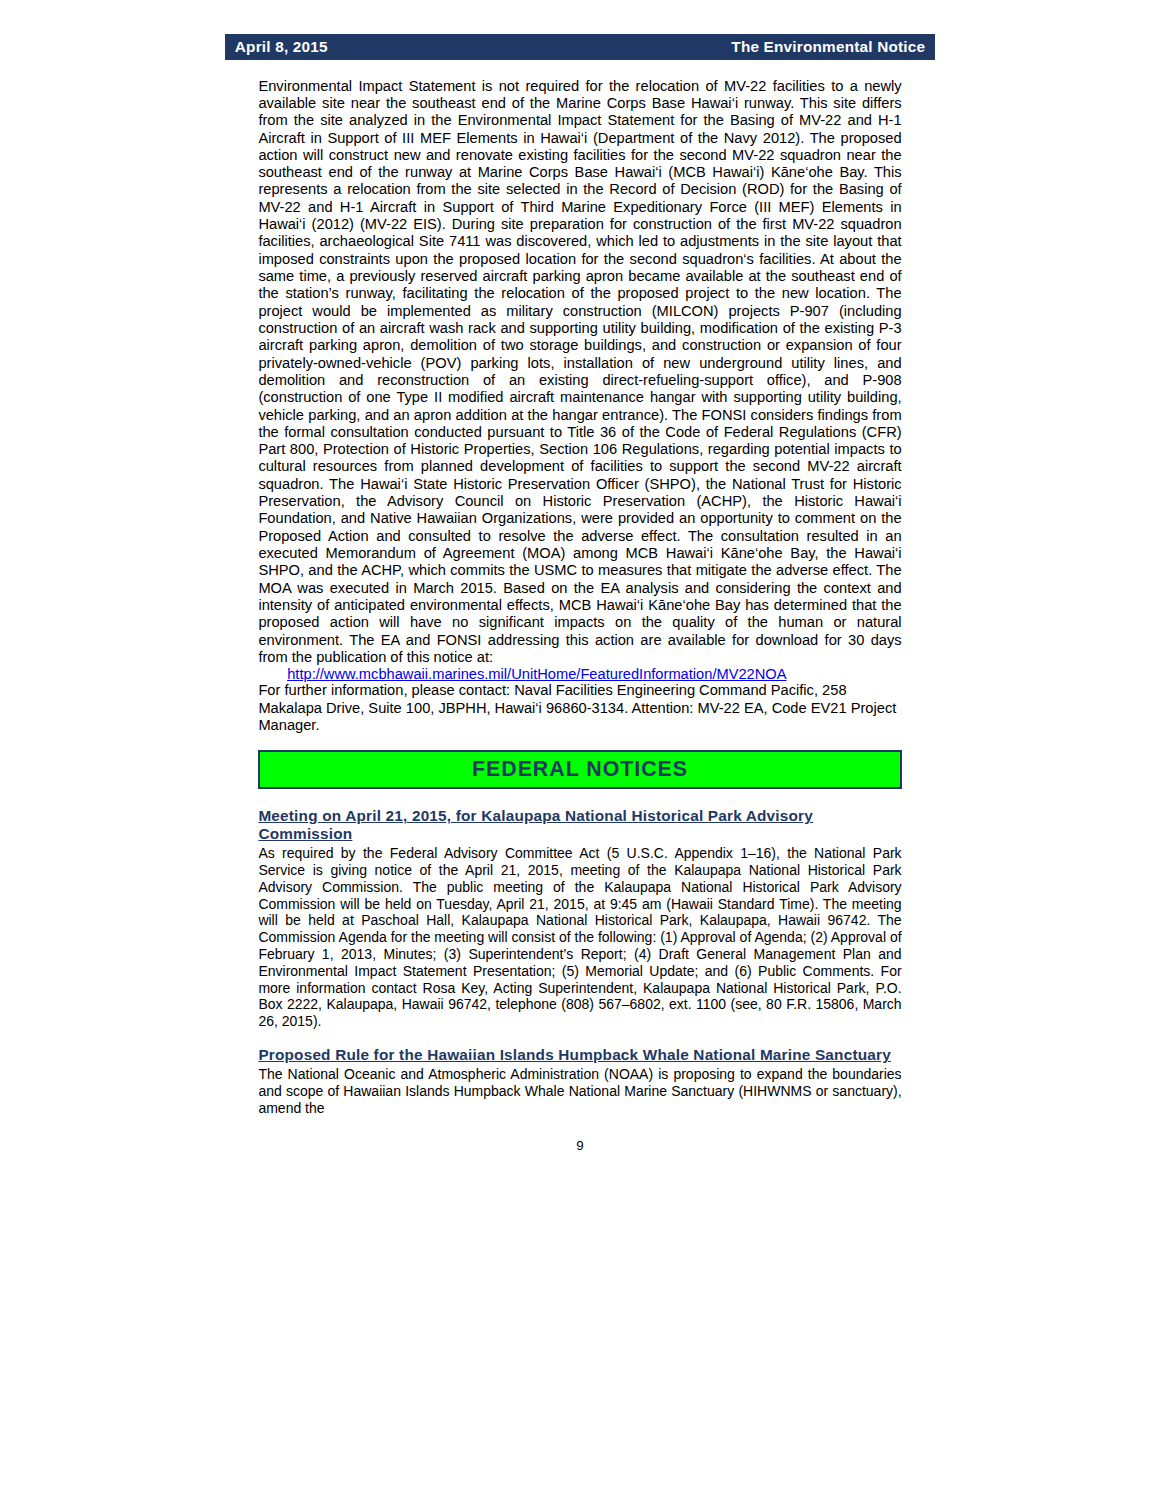April 8, 2015 The Environmental Notice
Environmental Impact Statement is not required for the relocation of MV-22 facilities to a newly available site near the southeast end of the Marine Corps Base Hawai‘i runway. This site differs from the site analyzed in the Environmental Impact Statement for the Basing of MV-22 and H-1 Aircraft in Support of III MEF Elements in Hawai‘i (Department of the Navy 2012). The proposed action will construct new and renovate existing facilities for the second MV-22 squadron near the southeast end of the runway at Marine Corps Base Hawai‘i (MCB Hawai‘i) Kāne‘ohe Bay. This represents a relocation from the site selected in the Record of Decision (ROD) for the Basing of MV-22 and H-1 Aircraft in Support of Third Marine Expeditionary Force (III MEF) Elements in Hawai‘i (2012) (MV-22 EIS). During site preparation for construction of the first MV-22 squadron facilities, archaeological Site 7411 was discovered, which led to adjustments in the site layout that imposed constraints upon the proposed location for the second squadron‘s facilities. At about the same time, a previously reserved aircraft parking apron became available at the southeast end of the station’s runway, facilitating the relocation of the proposed project to the new location. The project would be implemented as military construction (MILCON) projects P-907 (including construction of an aircraft wash rack and supporting utility building, modification of the existing P-3 aircraft parking apron, demolition of two storage buildings, and construction or expansion of four privately-owned-vehicle (POV) parking lots, installation of new underground utility lines, and demolition and reconstruction of an existing direct-refueling-support office), and P-908 (construction of one Type II modified aircraft maintenance hangar with supporting utility building, vehicle parking, and an apron addition at the hangar entrance). The FONSI considers findings from the formal consultation conducted pursuant to Title 36 of the Code of Federal Regulations (CFR) Part 800, Protection of Historic Properties, Section 106 Regulations, regarding potential impacts to cultural resources from planned development of facilities to support the second MV-22 aircraft squadron. The Hawai‘i State Historic Preservation Officer (SHPO), the National Trust for Historic Preservation, the Advisory Council on Historic Preservation (ACHP), the Historic Hawai‘i Foundation, and Native Hawaiian Organizations, were provided an opportunity to comment on the Proposed Action and consulted to resolve the adverse effect. The consultation resulted in an executed Memorandum of Agreement (MOA) among MCB Hawai‘i Kāne‘ohe Bay, the Hawai‘i SHPO, and the ACHP, which commits the USMC to measures that mitigate the adverse effect. The MOA was executed in March 2015. Based on the EA analysis and considering the context and intensity of anticipated environmental effects, MCB Hawai‘i Kāne‘ohe Bay has determined that the proposed action will have no significant impacts on the quality of the human or natural environment. The EA and FONSI addressing this action are available for download for 30 days from the publication of this notice at:
http://www.mcbhawaii.marines.mil/UnitHome/FeaturedInformation/MV22NOA
For further information, please contact: Naval Facilities Engineering Command Pacific, 258 Makalapa Drive, Suite 100, JBPHH, Hawai‘i 96860-3134. Attention: MV-22 EA, Code EV21 Project Manager.
FEDERAL NOTICES
Meeting on April 21, 2015, for Kalaupapa National Historical Park Advisory Commission
As required by the Federal Advisory Committee Act (5 U.S.C. Appendix 1–16), the National Park Service is giving notice of the April 21, 2015, meeting of the Kalaupapa National Historical Park Advisory Commission. The public meeting of the Kalaupapa National Historical Park Advisory Commission will be held on Tuesday, April 21, 2015, at 9:45 am (Hawaii Standard Time). The meeting will be held at Paschoal Hall, Kalaupapa National Historical Park, Kalaupapa, Hawaii 96742. The Commission Agenda for the meeting will consist of the following: (1) Approval of Agenda; (2) Approval of February 1, 2013, Minutes; (3) Superintendent’s Report; (4) Draft General Management Plan and Environmental Impact Statement Presentation; (5) Memorial Update; and (6) Public Comments. For more information contact Rosa Key, Acting Superintendent, Kalaupapa National Historical Park, P.O. Box 2222, Kalaupapa, Hawaii 96742, telephone (808) 567–6802, ext. 1100 (see, 80 F.R. 15806, March 26, 2015).
Proposed Rule for the Hawaiian Islands Humpback Whale National Marine Sanctuary
The National Oceanic and Atmospheric Administration (NOAA) is proposing to expand the boundaries and scope of Hawaiian Islands Humpback Whale National Marine Sanctuary (HIHWNMS or sanctuary), amend the
9